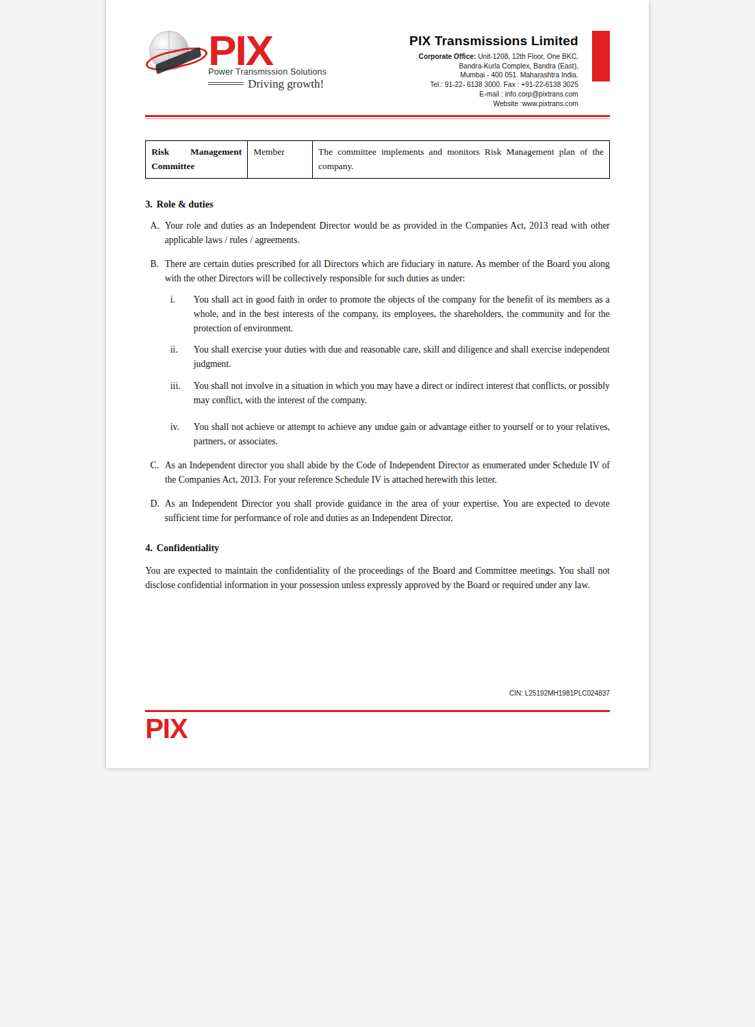PIX
Power Transmission Solutions
Driving growth!
PIX Transmissions Limited
Corporate Office: Unit-1208, 12th Floor, One BKC,
Bandra-Kurla Complex, Bandra (East),
Mumbai - 400 051. Maharashtra India.
Tel.: 91-22- 6138 3000. Fax : +91-22-6138 3025
E-mail : info.corp@pixtrans.com
Website :www.pixtrans.com
| Risk Management Committee | Member | The committee implements and monitors Risk Management plan of the company. |
3. Role & duties
A. Your role and duties as an Independent Director would be as provided in the Companies Act, 2013 read with other applicable laws / rules / agreements.
B. There are certain duties prescribed for all Directors which are fiduciary in nature. As member of the Board you along with the other Directors will be collectively responsible for such duties as under:
i. You shall act in good faith in order to promote the objects of the company for the benefit of its members as a whole, and in the best interests of the company, its employees, the shareholders, the community and for the protection of environment.
ii. You shall exercise your duties with due and reasonable care, skill and diligence and shall exercise independent judgment.
iii. You shall not involve in a situation in which you may have a direct or indirect interest that conflicts, or possibly may conflict, with the interest of the company.
iv. You shall not achieve or attempt to achieve any undue gain or advantage either to yourself or to your relatives, partners, or associates.
C. As an Independent director you shall abide by the Code of Independent Director as enumerated under Schedule IV of the Companies Act, 2013. For your reference Schedule IV is attached herewith this letter.
D. As an Independent Director you shall provide guidance in the area of your expertise. You are expected to devote sufficient time for performance of role and duties as an Independent Director.
4. Confidentiality
You are expected to maintain the confidentiality of the proceedings of the Board and Committee meetings. You shall not disclose confidential information in your possession unless expressly approved by the Board or required under any law.
CIN: L25192MH1981PLC024837
PIX